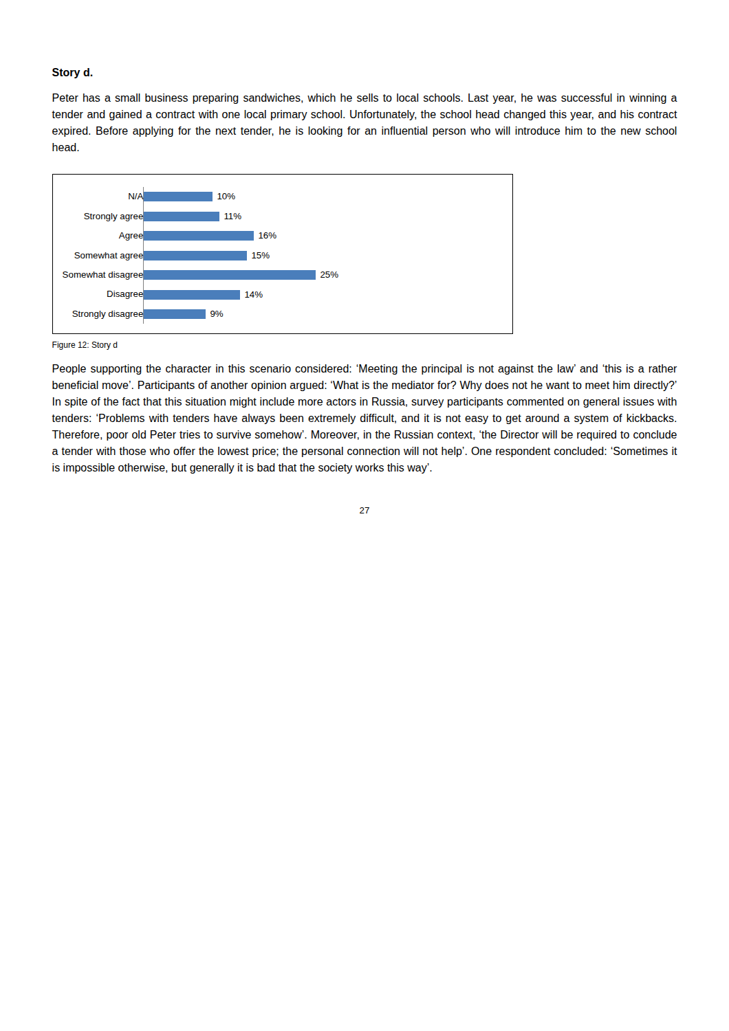Story d.
Peter has a small business preparing sandwiches, which he sells to local schools. Last year, he was successful in winning a tender and gained a contract with one local primary school. Unfortunately, the school head changed this year, and his contract expired. Before applying for the next tender, he is looking for an influential person who will introduce him to the new school head.
| N/A | 10% |
| Strongly agree | 11% |
| Agree | 16% |
| Somewhat agree | 15% |
| Somewhat disagree | 25% |
| Disagree | 14% |
| Strongly disagree | 9% |
Figure 12: Story d
People supporting the character in this scenario considered: ‘Meeting the principal is not against the law’ and ‘this is a rather beneficial move’. Participants of another opinion argued: ‘What is the mediator for? Why does not he want to meet him directly?’ In spite of the fact that this situation might include more actors in Russia, survey participants commented on general issues with tenders: ‘Problems with tenders have always been extremely difficult, and it is not easy to get around a system of kickbacks. Therefore, poor old Peter tries to survive somehow’. Moreover, in the Russian context, ‘the Director will be required to conclude a tender with those who offer the lowest price; the personal connection will not help’. One respondent concluded: ‘Sometimes it is impossible otherwise, but generally it is bad that the society works this way’.
27